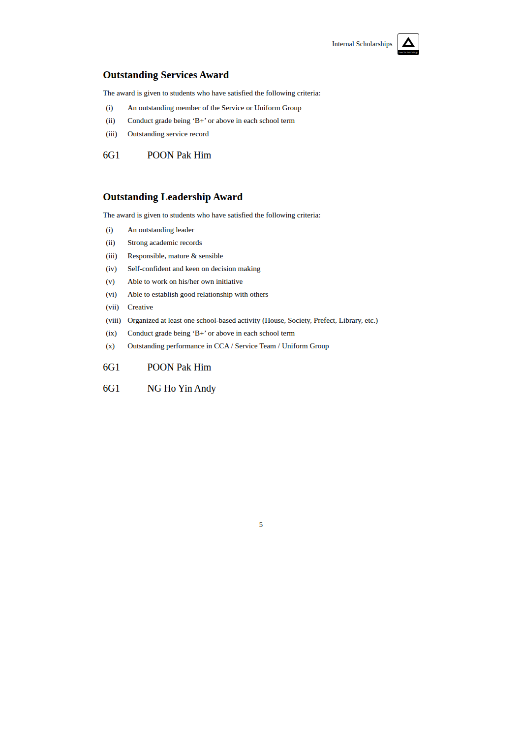Internal Scholarships
Lam Tai Fai College
Outstanding Services Award
The award is given to students who have satisfied the following criteria:
(i) An outstanding member of the Service or Uniform Group
(ii) Conduct grade being ‘B+’ or above in each school term
(iii) Outstanding service record
6G1 POON Pak Him
Outstanding Leadership Award
The award is given to students who have satisfied the following criteria:
(i) An outstanding leader
(ii) Strong academic records
(iii) Responsible, mature & sensible
(iv) Self-confident and keen on decision making
(v) Able to work on his/her own initiative
(vi) Able to establish good relationship with others
(vii) Creative
(viii) Organized at least one school-based activity (House, Society, Prefect, Library, etc.)
(ix) Conduct grade being ‘B+’ or above in each school term
(x) Outstanding performance in CCA / Service Team / Uniform Group
6G1 POON Pak Him
6G1 NG Ho Yin Andy
5